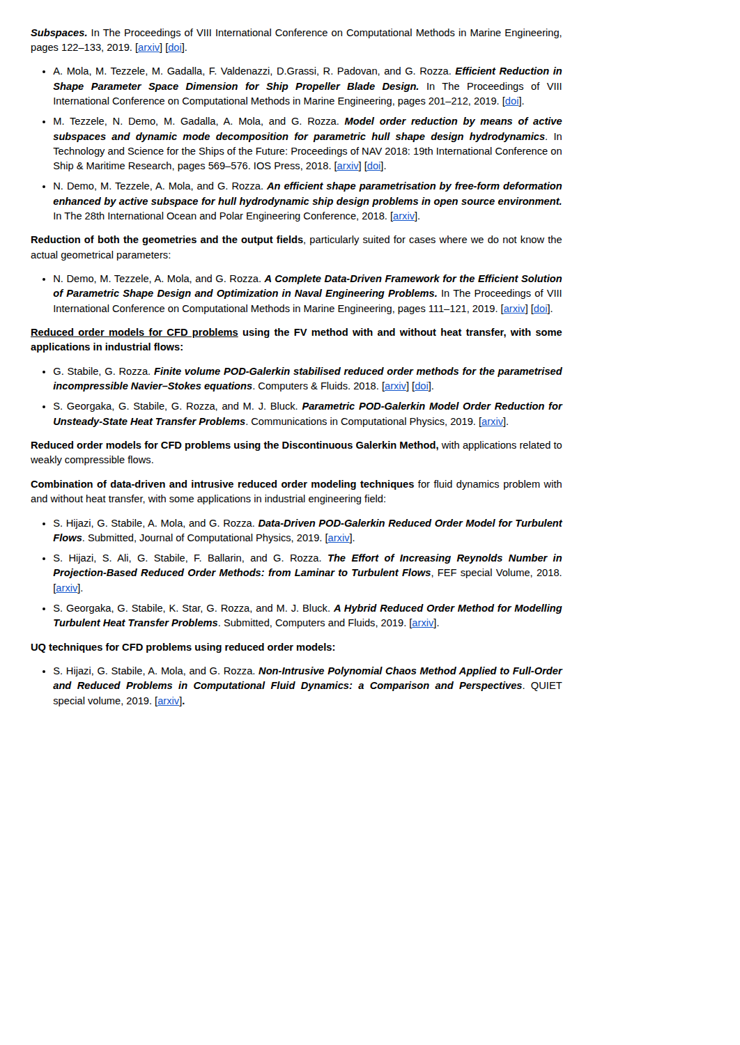Subspaces. In The Proceedings of VIII International Conference on Computational Methods in Marine Engineering, pages 122–133, 2019. [arxiv] [doi].
A. Mola, M. Tezzele, M. Gadalla, F. Valdenazzi, D.Grassi, R. Padovan, and G. Rozza. Efficient Reduction in Shape Parameter Space Dimension for Ship Propeller Blade Design. In The Proceedings of VIII International Conference on Computational Methods in Marine Engineering, pages 201–212, 2019. [doi].
M. Tezzele, N. Demo, M. Gadalla, A. Mola, and G. Rozza. Model order reduction by means of active subspaces and dynamic mode decomposition for parametric hull shape design hydrodynamics. In Technology and Science for the Ships of the Future: Proceedings of NAV 2018: 19th International Conference on Ship & Maritime Research, pages 569–576. IOS Press, 2018. [arxiv] [doi].
N. Demo, M. Tezzele, A. Mola, and G. Rozza. An efficient shape parametrisation by free-form deformation enhanced by active subspace for hull hydrodynamic ship design problems in open source environment. In The 28th International Ocean and Polar Engineering Conference, 2018. [arxiv].
Reduction of both the geometries and the output fields, particularly suited for cases where we do not know the actual geometrical parameters:
N. Demo, M. Tezzele, A. Mola, and G. Rozza. A Complete Data-Driven Framework for the Efficient Solution of Parametric Shape Design and Optimization in Naval Engineering Problems. In The Proceedings of VIII International Conference on Computational Methods in Marine Engineering, pages 111–121, 2019. [arxiv] [doi].
Reduced order models for CFD problems using the FV method with and without heat transfer, with some applications in industrial flows:
G. Stabile, G. Rozza. Finite volume POD-Galerkin stabilised reduced order methods for the parametrised incompressible Navier–Stokes equations. Computers & Fluids. 2018. [arxiv] [doi].
S. Georgaka, G. Stabile, G. Rozza, and M. J. Bluck. Parametric POD-Galerkin Model Order Reduction for Unsteady-State Heat Transfer Problems. Communications in Computational Physics, 2019. [arxiv].
Reduced order models for CFD problems using the Discontinuous Galerkin Method, with applications related to weakly compressible flows.
Combination of data-driven and intrusive reduced order modeling techniques for fluid dynamics problem with and without heat transfer, with some applications in industrial engineering field:
S. Hijazi, G. Stabile, A. Mola, and G. Rozza. Data-Driven POD-Galerkin Reduced Order Model for Turbulent Flows. Submitted, Journal of Computational Physics, 2019. [arxiv].
S. Hijazi, S. Ali, G. Stabile, F. Ballarin, and G. Rozza. The Effort of Increasing Reynolds Number in Projection-Based Reduced Order Methods: from Laminar to Turbulent Flows, FEF special Volume, 2018. [arxiv].
S. Georgaka, G. Stabile, K. Star, G. Rozza, and M. J. Bluck. A Hybrid Reduced Order Method for Modelling Turbulent Heat Transfer Problems. Submitted, Computers and Fluids, 2019. [arxiv].
UQ techniques for CFD problems using reduced order models:
S. Hijazi, G. Stabile, A. Mola, and G. Rozza. Non-Intrusive Polynomial Chaos Method Applied to Full-Order and Reduced Problems in Computational Fluid Dynamics: a Comparison and Perspectives. QUIET special volume, 2019. [arxiv].